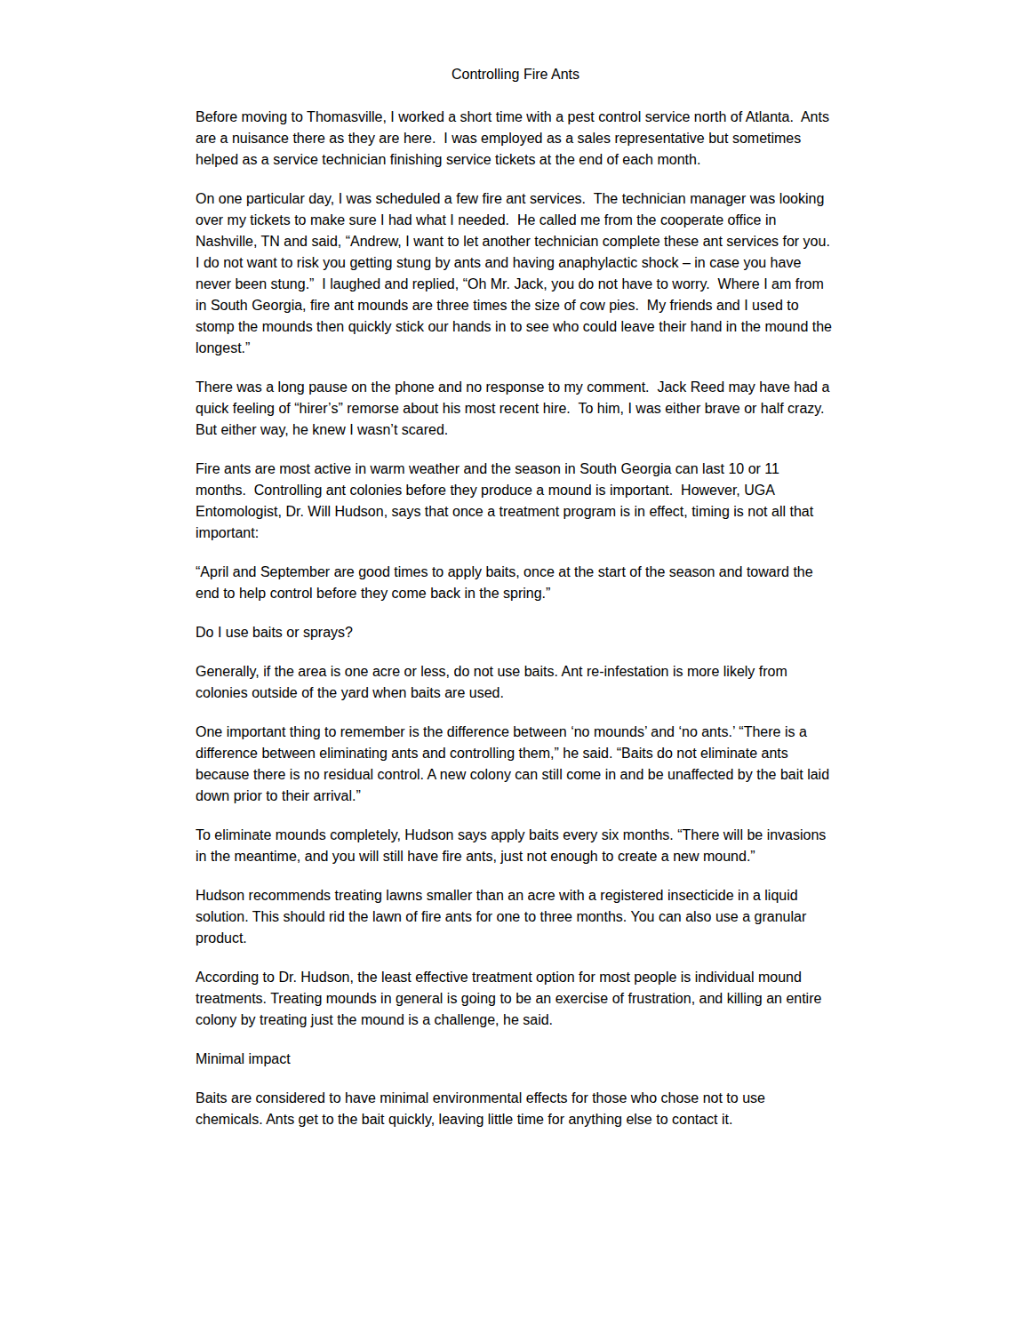Controlling Fire Ants
Before moving to Thomasville, I worked a short time with a pest control service north of Atlanta. Ants are a nuisance there as they are here. I was employed as a sales representative but sometimes helped as a service technician finishing service tickets at the end of each month.
On one particular day, I was scheduled a few fire ant services. The technician manager was looking over my tickets to make sure I had what I needed. He called me from the cooperate office in Nashville, TN and said, “Andrew, I want to let another technician complete these ant services for you. I do not want to risk you getting stung by ants and having anaphylactic shock – in case you have never been stung.” I laughed and replied, “Oh Mr. Jack, you do not have to worry. Where I am from in South Georgia, fire ant mounds are three times the size of cow pies. My friends and I used to stomp the mounds then quickly stick our hands in to see who could leave their hand in the mound the longest.”
There was a long pause on the phone and no response to my comment. Jack Reed may have had a quick feeling of “hirer’s” remorse about his most recent hire. To him, I was either brave or half crazy. But either way, he knew I wasn’t scared.
Fire ants are most active in warm weather and the season in South Georgia can last 10 or 11 months. Controlling ant colonies before they produce a mound is important. However, UGA Entomologist, Dr. Will Hudson, says that once a treatment program is in effect, timing is not all that important:
“April and September are good times to apply baits, once at the start of the season and toward the end to help control before they come back in the spring.”
Do I use baits or sprays?
Generally, if the area is one acre or less, do not use baits. Ant re-infestation is more likely from colonies outside of the yard when baits are used.
One important thing to remember is the difference between ‘no mounds’ and ‘no ants.’ “There is a difference between eliminating ants and controlling them,” he said. “Baits do not eliminate ants because there is no residual control. A new colony can still come in and be unaffected by the bait laid down prior to their arrival.”
To eliminate mounds completely, Hudson says apply baits every six months. “There will be invasions in the meantime, and you will still have fire ants, just not enough to create a new mound.”
Hudson recommends treating lawns smaller than an acre with a registered insecticide in a liquid solution. This should rid the lawn of fire ants for one to three months. You can also use a granular product.
According to Dr. Hudson, the least effective treatment option for most people is individual mound treatments. Treating mounds in general is going to be an exercise of frustration, and killing an entire colony by treating just the mound is a challenge, he said.
Minimal impact
Baits are considered to have minimal environmental effects for those who chose not to use chemicals. Ants get to the bait quickly, leaving little time for anything else to contact it.